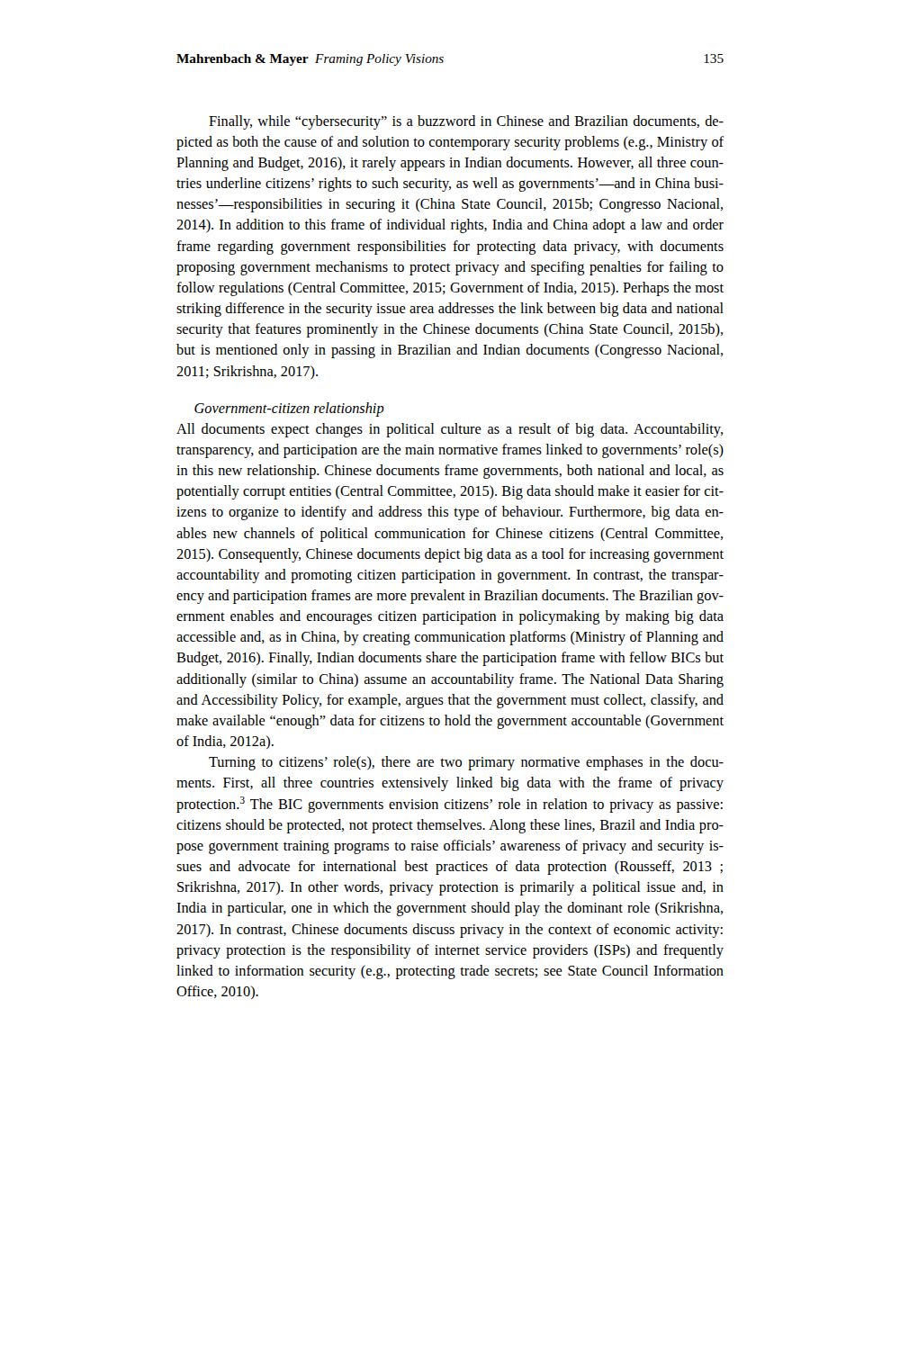Mahrenbach & Mayer Framing Policy Visions 135
Finally, while “cybersecurity” is a buzzword in Chinese and Brazilian documents, depicted as both the cause of and solution to contemporary security problems (e.g., Ministry of Planning and Budget, 2016), it rarely appears in Indian documents. However, all three countries underline citizens’ rights to such security, as well as governments’—and in China businesses’—responsibilities in securing it (China State Council, 2015b; Congresso Nacional, 2014). In addition to this frame of individual rights, India and China adopt a law and order frame regarding government responsibilities for protecting data privacy, with documents proposing government mechanisms to protect privacy and specifing penalties for failing to follow regulations (Central Committee, 2015; Government of India, 2015). Perhaps the most striking difference in the security issue area addresses the link between big data and national security that features prominently in the Chinese documents (China State Council, 2015b), but is mentioned only in passing in Brazilian and Indian documents (Congresso Nacional, 2011; Srikrishna, 2017).
Government-citizen relationship
All documents expect changes in political culture as a result of big data. Accountability, transparency, and participation are the main normative frames linked to governments’ role(s) in this new relationship. Chinese documents frame governments, both national and local, as potentially corrupt entities (Central Committee, 2015). Big data should make it easier for citizens to organize to identify and address this type of behaviour. Furthermore, big data enables new channels of political communication for Chinese citizens (Central Committee, 2015). Consequently, Chinese documents depict big data as a tool for increasing government accountability and promoting citizen participation in government. In contrast, the transparency and participation frames are more prevalent in Brazilian documents. The Brazilian government enables and encourages citizen participation in policymaking by making big data accessible and, as in China, by creating communication platforms (Ministry of Planning and Budget, 2016). Finally, Indian documents share the participation frame with fellow BICs but additionally (similar to China) assume an accountability frame. The National Data Sharing and Accessibility Policy, for example, argues that the government must collect, classify, and make available “enough” data for citizens to hold the government accountable (Government of India, 2012a).
Turning to citizens’ role(s), there are two primary normative emphases in the documents. First, all three countries extensively linked big data with the frame of privacy protection.3 The BIC governments envision citizens’ role in relation to privacy as passive: citizens should be protected, not protect themselves. Along these lines, Brazil and India propose government training programs to raise officials’ awareness of privacy and security issues and advocate for international best practices of data protection (Rousseff, 2013 ; Srikrishna, 2017). In other words, privacy protection is primarily a political issue and, in India in particular, one in which the government should play the dominant role (Srikrishna, 2017). In contrast, Chinese documents discuss privacy in the context of economic activity: privacy protection is the responsibility of internet service providers (ISPs) and frequently linked to information security (e.g., protecting trade secrets; see State Council Information Office, 2010).